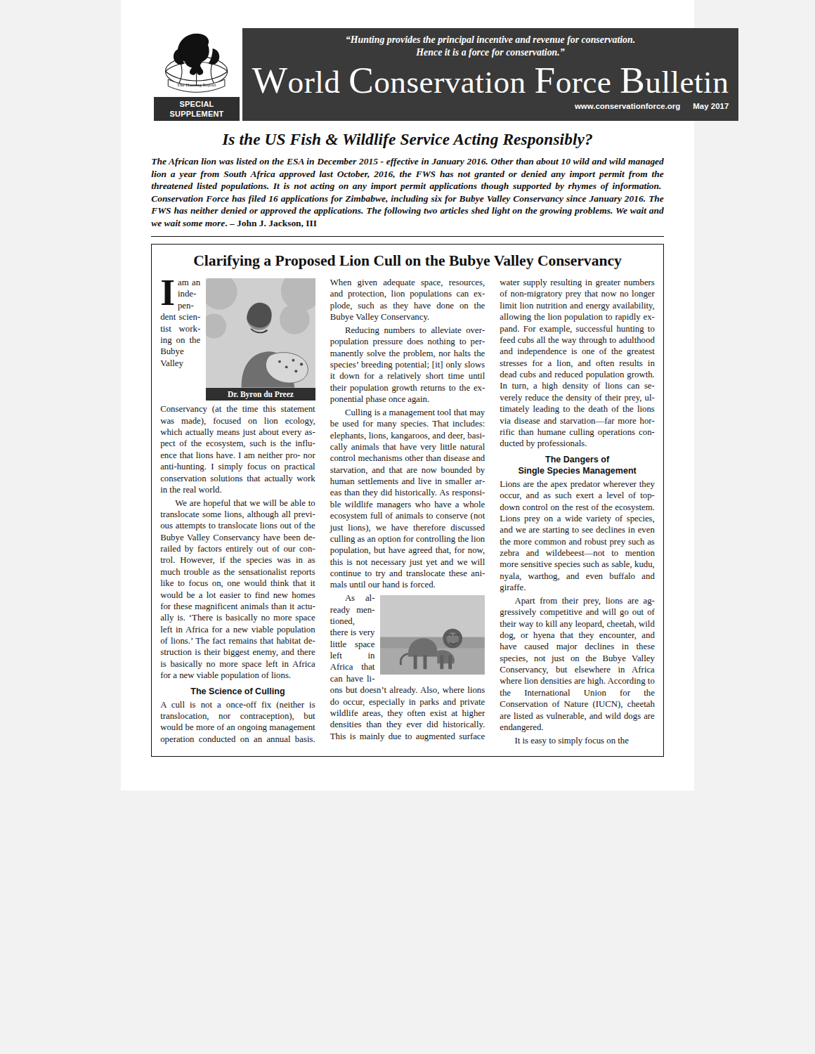The Hunting Report
SPECIAL SUPPLEMENT
“Hunting provides the principal incentive and revenue for conservation.
Hence it is a force for conservation.”
World Conservation Force Bulletin
www.conservationforce.org May 2017
Is the US Fish & Wildlife Service Acting Responsibly?
The African lion was listed on the ESA in December 2015 - effective in January 2016. Other than about 10 wild and wild managed lion a year from South Africa approved last October, 2016, the FWS has not granted or denied any import permit from the threatened listed populations. It is not acting on any import permit applications though supported by rhymes of information. Conservation Force has filed 16 applications for Zimbabwe, including six for Bubye Valley Conservancy since January 2016. The FWS has neither denied or approved the applications. The following two articles shed light on the growing problems. We wait and we wait some more. – John J. Jackson, III
Clarifying a Proposed Lion Cull on the Bubye Valley Conservancy
Dr. Byron du Preez
I am an independent scientist working on the Bubye Valley Conservancy (at the time this statement was made), focused on lion ecology, which actually means just about every aspect of the ecosystem, such is the influence that lions have. I am neither pro- nor anti-hunting. I simply focus on practical conservation solutions that actually work in the real world.
We are hopeful that we will be able to translocate some lions, although all previous attempts to translocate lions out of the Bubye Valley Conservancy have been derailed by factors entirely out of our control. However, if the species was in as much trouble as the sensationalist reports like to focus on, one would think that it would be a lot easier to find new homes for these magnificent animals than it actually is. ‘There is basically no more space left in Africa for a new viable population of lions.’ The fact remains that habitat destruction is their biggest enemy, and there is basically no more space left in Africa for a new viable population of lions.
The Science of Culling
A cull is not a once-off fix (neither is translocation, nor contraception), but would be more of an ongoing management operation conducted on an annual basis. When given adequate space, resources, and protection, lion populations can explode, such as they have done on the Bubye Valley Conservancy.
Reducing numbers to alleviate overpopulation pressure does nothing to permanently solve the problem, nor halts the species’ breeding potential; [it] only slows it down for a relatively short time until their population growth returns to the exponential phase once again.
Culling is a management tool that may be used for many species. That includes: elephants, lions, kangaroos, and deer, basically animals that have very little natural control mechanisms other than disease and starvation, and that are now bounded by human settlements and live in smaller areas than they did historically. As responsible wildlife managers who have a whole ecosystem full of animals to conserve (not just lions), we have therefore discussed culling as an option for controlling the lion population, but have agreed that, for now, this is not necessary just yet and we will continue to try and translocate these animals until our hand is forced.
As already mentioned, there is very little space left in Africa that can have lions but doesn’t already. Also, where lions do occur, especially in parks and private wildlife areas, they often exist at higher densities than they ever did historically. This is mainly due to augmented surface water supply resulting in greater numbers of non-migratory prey that now no longer limit lion nutrition and energy availability, allowing the lion population to rapidly expand. For example, successful hunting to feed cubs all the way through to adulthood and independence is one of the greatest stresses for a lion, and often results in dead cubs and reduced population growth. In turn, a high density of lions can severely reduce the density of their prey, ultimately leading to the death of the lions via disease and starvation—far more horrific than humane culling operations conducted by professionals.
The Dangers of
Single Species Management
Lions are the apex predator wherever they occur, and as such exert a level of top-down control on the rest of the ecosystem. Lions prey on a wide variety of species, and we are starting to see declines in even the more common and robust prey such as zebra and wildebeest—not to mention more sensitive species such as sable, kudu, nyala, warthog, and even buffalo and giraffe.
Apart from their prey, lions are aggressively competitive and will go out of their way to kill any leopard, cheetah, wild dog, or hyena that they encounter, and have caused major declines in these species, not just on the Bubye Valley Conservancy, but elsewhere in Africa where lion densities are high. According to the International Union for the Conservation of Nature (IUCN), cheetah are listed as vulnerable, and wild dogs are endangered.
It is easy to simply focus on the